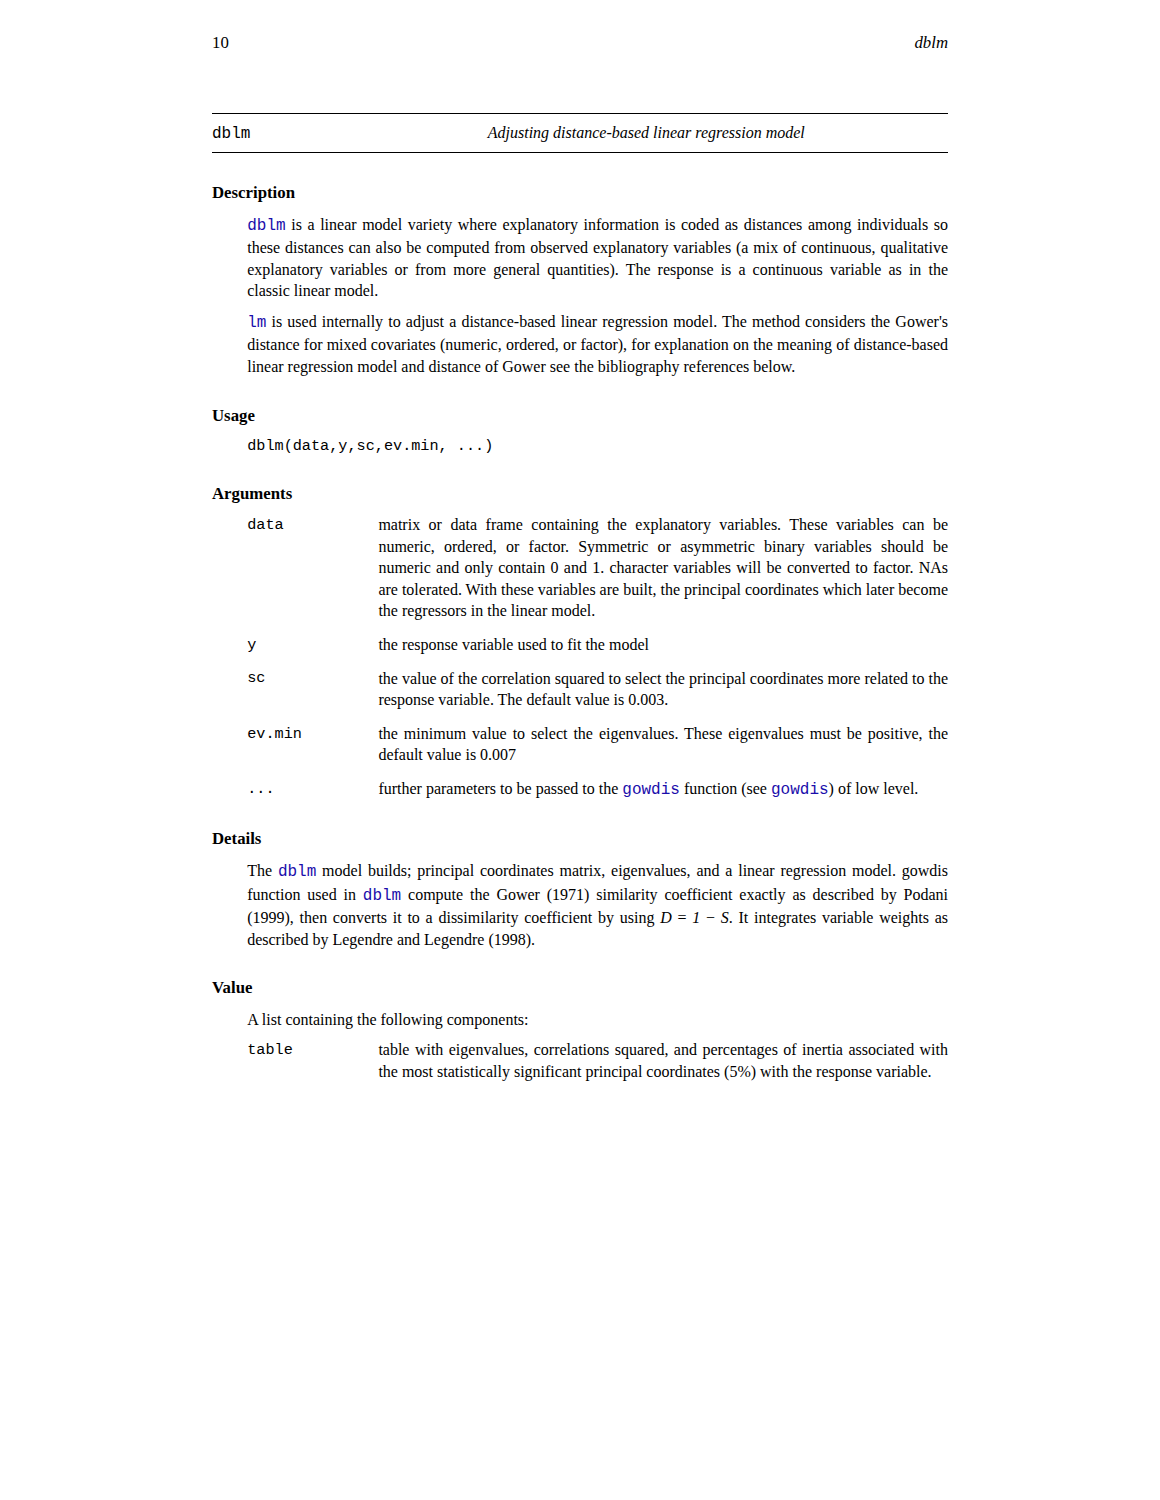10 dblm
dblm Adjusting distance-based linear regression model
Description
dblm is a linear model variety where explanatory information is coded as distances among individuals so these distances can also be computed from observed explanatory variables (a mix of continuous, qualitative explanatory variables or from more general quantities). The response is a continuous variable as in the classic linear model.
lm is used internally to adjust a distance-based linear regression model. The method considers the Gower's distance for mixed covariates (numeric, ordered, or factor), for explanation on the meaning of distance-based linear regression model and distance of Gower see the bibliography references below.
Usage
dblm(data,y,sc,ev.min, ...)
Arguments
data
matrix or data frame containing the explanatory variables. These variables can be numeric, ordered, or factor. Symmetric or asymmetric binary variables should be numeric and only contain 0 and 1. character variables will be converted to factor. NAs are tolerated. With these variables are built, the principal coordinates which later become the regressors in the linear model.
y
the response variable used to fit the model
sc
the value of the correlation squared to select the principal coordinates more related to the response variable. The default value is 0.003.
ev.min
the minimum value to select the eigenvalues. These eigenvalues must be positive, the default value is 0.007
...
further parameters to be passed to the gowdis function (see gowdis) of low level.
Details
The dblm model builds; principal coordinates matrix, eigenvalues, and a linear regression model. gowdis function used in dblm compute the Gower (1971) similarity coefficient exactly as described by Podani (1999), then converts it to a dissimilarity coefficient by using D = 1 − S. It integrates variable weights as described by Legendre and Legendre (1998).
Value
A list containing the following components:
table
table with eigenvalues, correlations squared, and percentages of inertia associated with the most statistically significant principal coordinates (5%) with the response variable.